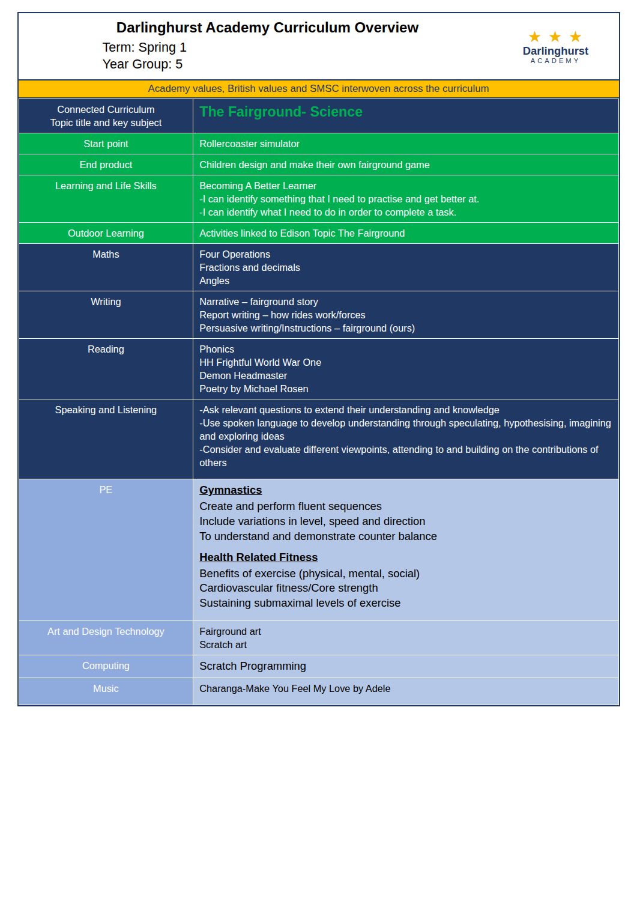Darlinghurst Academy Curriculum Overview
Term: Spring 1
Year Group: 5
★ ★ ★
Darlinghurst
ACADEMY
Academy values, British values and SMSC interwoven across the curriculum
| Connected Curriculum Topic title and key subject | The Fairground- Science |
| Start point | Rollercoaster simulator |
| End product | Children design and make their own fairground game |
| Learning and Life Skills | Becoming A Better Learner -I can identify something that I need to practise and get better at. -I can identify what I need to do in order to complete a task. |
| Outdoor Learning | Activities linked to Edison Topic The Fairground |
| Maths | Four Operations Fractions and decimals Angles |
| Writing | Narrative – fairground story Report writing – how rides work/forces Persuasive writing/Instructions – fairground (ours) |
| Reading | Phonics HH Frightful World War One Demon Headmaster Poetry by Michael Rosen |
| Speaking and Listening | -Ask relevant questions to extend their understanding and knowledge -Use spoken language to develop understanding through speculating, hypothesising, imagining and exploring ideas -Consider and evaluate different viewpoints, attending to and building on the contributions of others |
| PE | Gymnastics Create and perform fluent sequences Include variations in level, speed and direction To understand and demonstrate counter balance Health Related Fitness Benefits of exercise (physical, mental, social) Cardiovascular fitness/Core strength Sustaining submaximal levels of exercise |
| Art and Design Technology | Fairground art Scratch art |
| Computing | Scratch Programming |
| Music | Charanga-Make You Feel My Love by Adele |